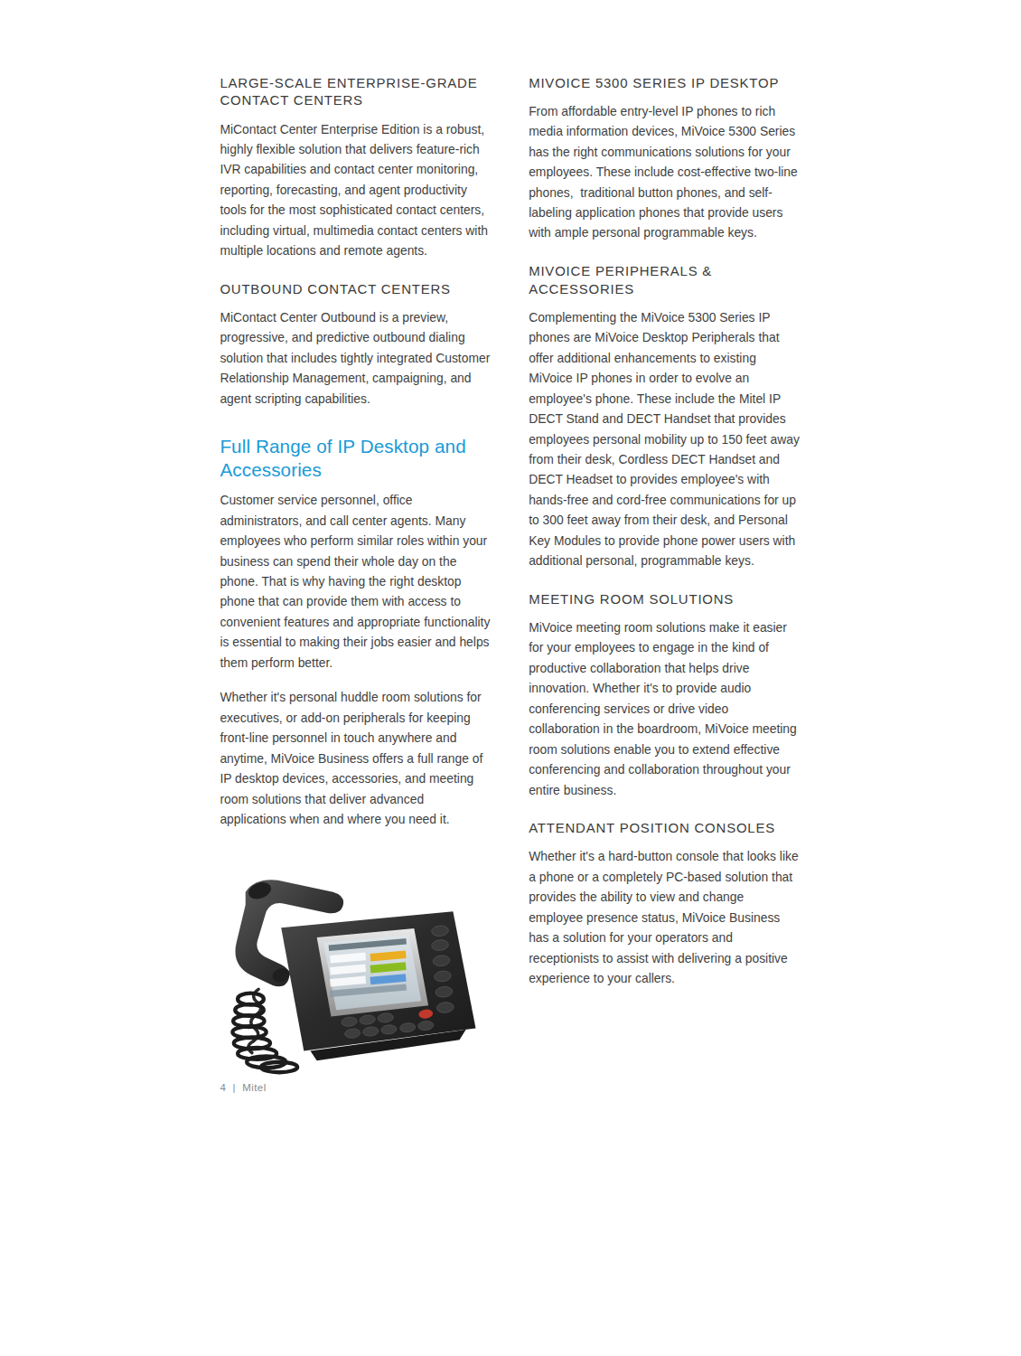Large-Scale Enterprise-Grade Contact Centers
MiContact Center Enterprise Edition is a robust, highly flexible solution that delivers feature-rich IVR capabilities and contact center monitoring, reporting, forecasting, and agent productivity tools for the most sophisticated contact centers, including virtual, multimedia contact centers with multiple locations and remote agents.
Outbound Contact Centers
MiContact Center Outbound is a preview, progressive, and predictive outbound dialing solution that includes tightly integrated Customer Relationship Management, campaigning, and agent scripting capabilities.
Full Range of IP Desktop and Accessories
Customer service personnel, office administrators, and call center agents. Many employees who perform similar roles within your business can spend their whole day on the phone. That is why having the right desktop phone that can provide them with access to convenient features and appropriate functionality is essential to making their jobs easier and helps them perform better.
Whether it's personal huddle room solutions for executives, or add-on peripherals for keeping front-line personnel in touch anywhere and anytime, MiVoice Business offers a full range of IP desktop devices, accessories, and meeting room solutions that deliver advanced applications when and where you need it.
MiVoice 5300 Series IP Desktop
From affordable entry-level IP phones to rich media information devices, MiVoice 5300 Series has the right communications solutions for your employees. These include cost-effective two-line phones, traditional button phones, and self-labeling application phones that provide users with ample personal programmable keys.
MiVoice Peripherals & Accessories
Complementing the MiVoice 5300 Series IP phones are MiVoice Desktop Peripherals that offer additional enhancements to existing MiVoice IP phones in order to evolve an employee's phone. These include the Mitel IP DECT Stand and DECT Handset that provides employees personal mobility up to 150 feet away from their desk, Cordless DECT Handset and DECT Headset to provides employee's with hands-free and cord-free communications for up to 300 feet away from their desk, and Personal Key Modules to provide phone power users with additional personal, programmable keys.
Meeting Room Solutions
MiVoice meeting room solutions make it easier for your employees to engage in the kind of productive collaboration that helps drive innovation. Whether it's to provide audio conferencing services or drive video collaboration in the boardroom, MiVoice meeting room solutions enable you to extend effective conferencing and collaboration throughout your entire business.
Attendant Position Consoles
Whether it's a hard-button console that looks like a phone or a completely PC-based solution that provides the ability to view and change employee presence status, MiVoice Business has a solution for your operators and receptionists to assist with delivering a positive experience to your callers.
4 | Mitel